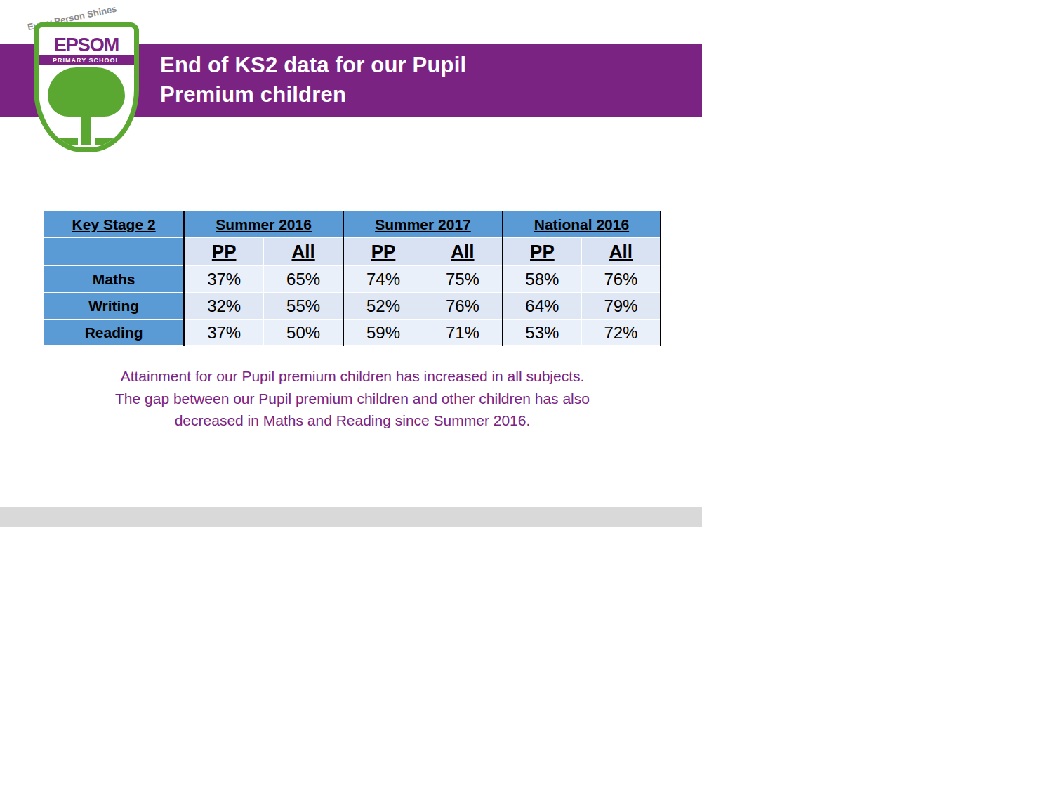End of KS2 data for our Pupil
Premium children
Every Person Shines
EPSOM
PRIMARY SCHOOL
| Key Stage 2 | Summer 2016 | Summer 2017 | National 2016 |
| --- | --- | --- | --- |
| | PP | All | PP | All | PP | All |
| Maths | 37% | 65% | 74% | 75% | 58% | 76% |
| Writing | 32% | 55% | 52% | 76% | 64% | 79% |
| Reading | 37% | 50% | 59% | 71% | 53% | 72% |
Attainment for our Pupil premium children has increased in all subjects.
The gap between our Pupil premium children and other children has also
decreased in Maths and Reading since Summer 2016.